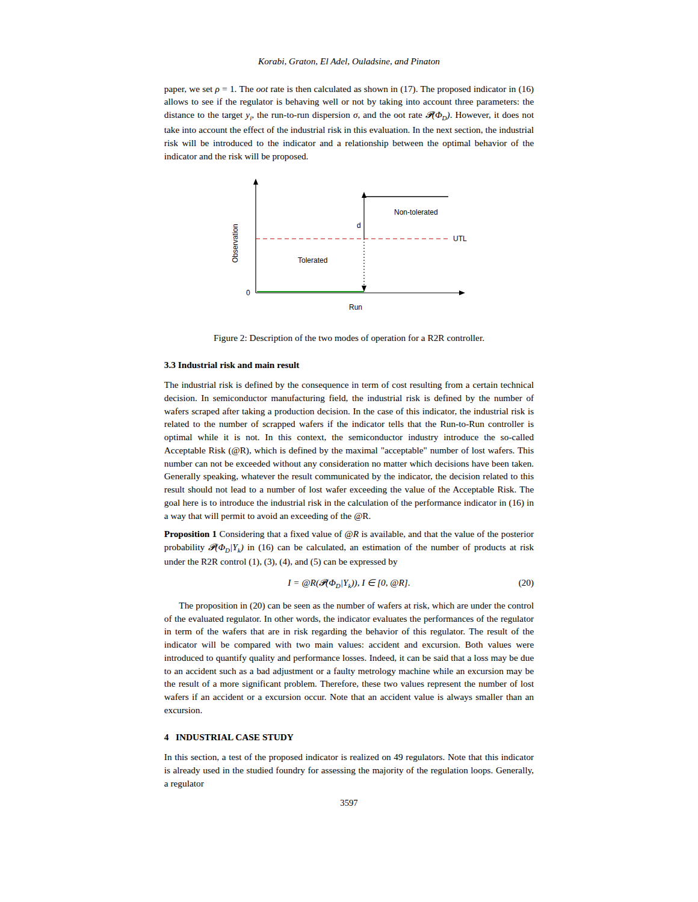Korabi, Graton, El Adel, Ouladsine, and Pinaton
paper, we set ρ = 1. The oot rate is then calculated as shown in (17). The proposed indicator in (16) allows to see if the regulator is behaving well or not by taking into account three parameters: the distance to the target yi, the run-to-run dispersion σ, and the oot rate 𝓟(ΦD). However, it does not take into account the effect of the industrial risk in this evaluation. In the next section, the industrial risk will be introduced to the indicator and a relationship between the optimal behavior of the indicator and the risk will be proposed.
d Non-tolerated UTL Tolerated 0 Run Observation
Figure 2: Description of the two modes of operation for a R2R controller.
3.3 Industrial risk and main result
The industrial risk is defined by the consequence in term of cost resulting from a certain technical decision. In semiconductor manufacturing field, the industrial risk is defined by the number of wafers scraped after taking a production decision. In the case of this indicator, the industrial risk is related to the number of scrapped wafers if the indicator tells that the Run-to-Run controller is optimal while it is not. In this context, the semiconductor industry introduce the so-called Acceptable Risk (@R), which is defined by the maximal "acceptable" number of lost wafers. This number can not be exceeded without any consideration no matter which decisions have been taken. Generally speaking, whatever the result communicated by the indicator, the decision related to this result should not lead to a number of lost wafer exceeding the value of the Acceptable Risk. The goal here is to introduce the industrial risk in the calculation of the performance indicator in (16) in a way that will permit to avoid an exceeding of the @R.
Proposition 1 Considering that a fixed value of @R is available, and that the value of the posterior probability 𝓟(ΦD|Yk) in (16) can be calculated, an estimation of the number of products at risk under the R2R control (1), (3), (4), and (5) can be expressed by
I = @R(𝓟(ΦD|Yk)), I ∈ [0, @R]. (20)
The proposition in (20) can be seen as the number of wafers at risk, which are under the control of the evaluated regulator. In other words, the indicator evaluates the performances of the regulator in term of the wafers that are in risk regarding the behavior of this regulator. The result of the indicator will be compared with two main values: accident and excursion. Both values were introduced to quantify quality and performance losses. Indeed, it can be said that a loss may be due to an accident such as a bad adjustment or a faulty metrology machine while an excursion may be the result of a more significant problem. Therefore, these two values represent the number of lost wafers if an accident or a excursion occur. Note that an accident value is always smaller than an excursion.
4 INDUSTRIAL CASE STUDY
In this section, a test of the proposed indicator is realized on 49 regulators. Note that this indicator is already used in the studied foundry for assessing the majority of the regulation loops. Generally, a regulator
3597